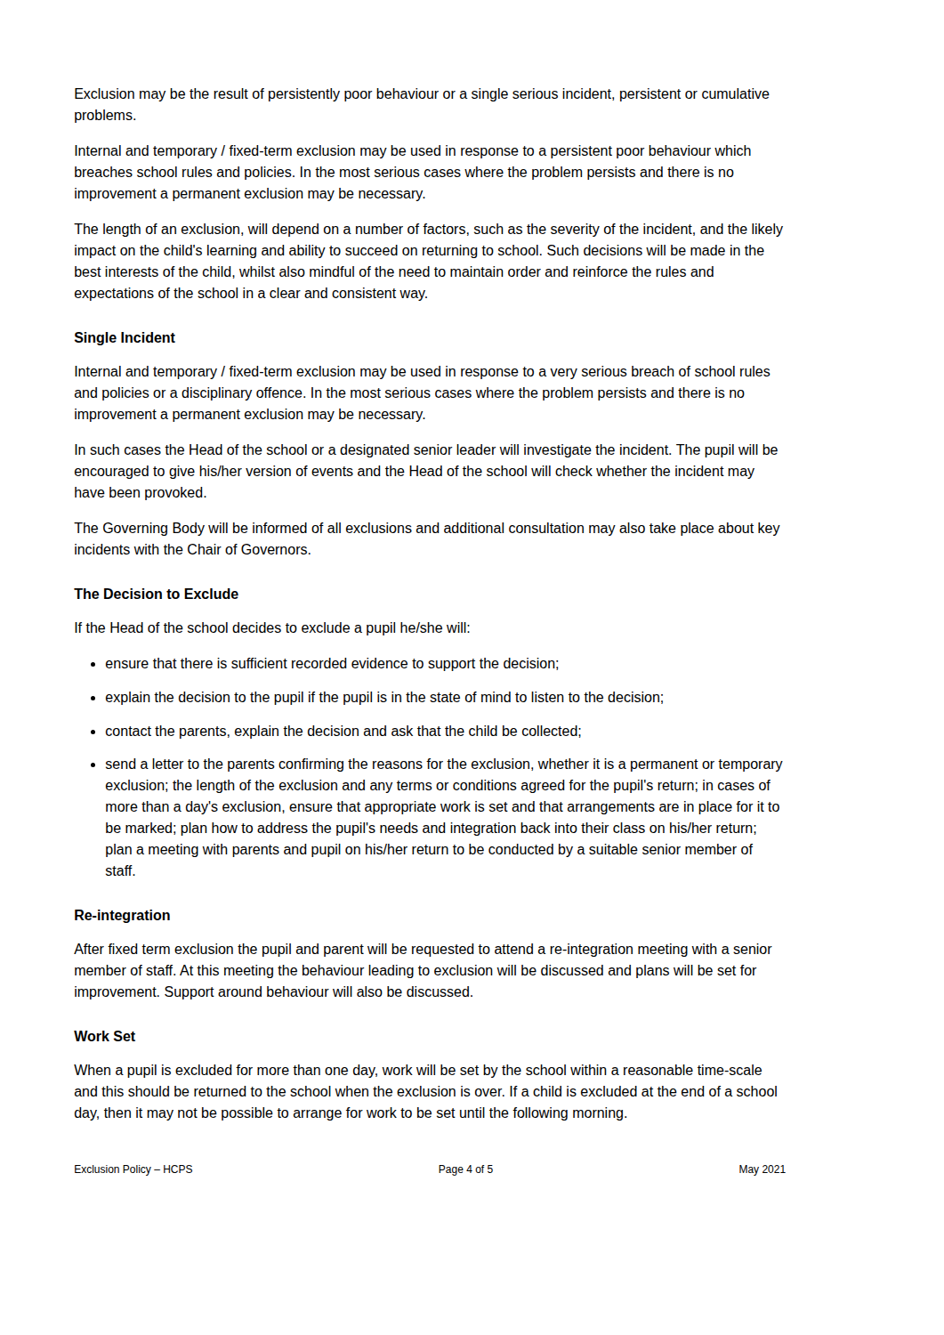Exclusion may be the result of persistently poor behaviour or a single serious incident, persistent or cumulative problems.
Internal and temporary / fixed-term exclusion may be used in response to a persistent poor behaviour which breaches school rules and policies. In the most serious cases where the problem persists and there is no improvement a permanent exclusion may be necessary.
The length of an exclusion, will depend on a number of factors, such as the severity of the incident, and the likely impact on the child's learning and ability to succeed on returning to school. Such decisions will be made in the best interests of the child, whilst also mindful of the need to maintain order and reinforce the rules and expectations of the school in a clear and consistent way.
Single Incident
Internal and temporary / fixed-term exclusion may be used in response to a very serious breach of school rules and policies or a disciplinary offence. In the most serious cases where the problem persists and there is no improvement a permanent exclusion may be necessary.
In such cases the Head of the school or a designated senior leader will investigate the incident. The pupil will be encouraged to give his/her version of events and the Head of the school will check whether the incident may have been provoked.
The Governing Body will be informed of all exclusions and additional consultation may also take place about key incidents with the Chair of Governors.
The Decision to Exclude
If the Head of the school decides to exclude a pupil he/she will:
ensure that there is sufficient recorded evidence to support the decision;
explain the decision to the pupil if the pupil is in the state of mind to listen to the decision;
contact the parents, explain the decision and ask that the child be collected;
send a letter to the parents confirming the reasons for the exclusion, whether it is a permanent or temporary exclusion; the length of the exclusion and any terms or conditions agreed for the pupil's return; in cases of more than a day's exclusion, ensure that appropriate work is set and that arrangements are in place for it to be marked; plan how to address the pupil's needs and integration back into their class on his/her return; plan a meeting with parents and pupil on his/her return to be conducted by a suitable senior member of staff.
Re-integration
After fixed term exclusion the pupil and parent will be requested to attend a re-integration meeting with a senior member of staff. At this meeting the behaviour leading to exclusion will be discussed and plans will be set for improvement. Support around behaviour will also be discussed.
Work Set
When a pupil is excluded for more than one day, work will be set by the school within a reasonable time-scale and this should be returned to the school when the exclusion is over. If a child is excluded at the end of a school day, then it may not be possible to arrange for work to be set until the following morning.
Exclusion Policy – HCPS Page 4 of 5 May 2021